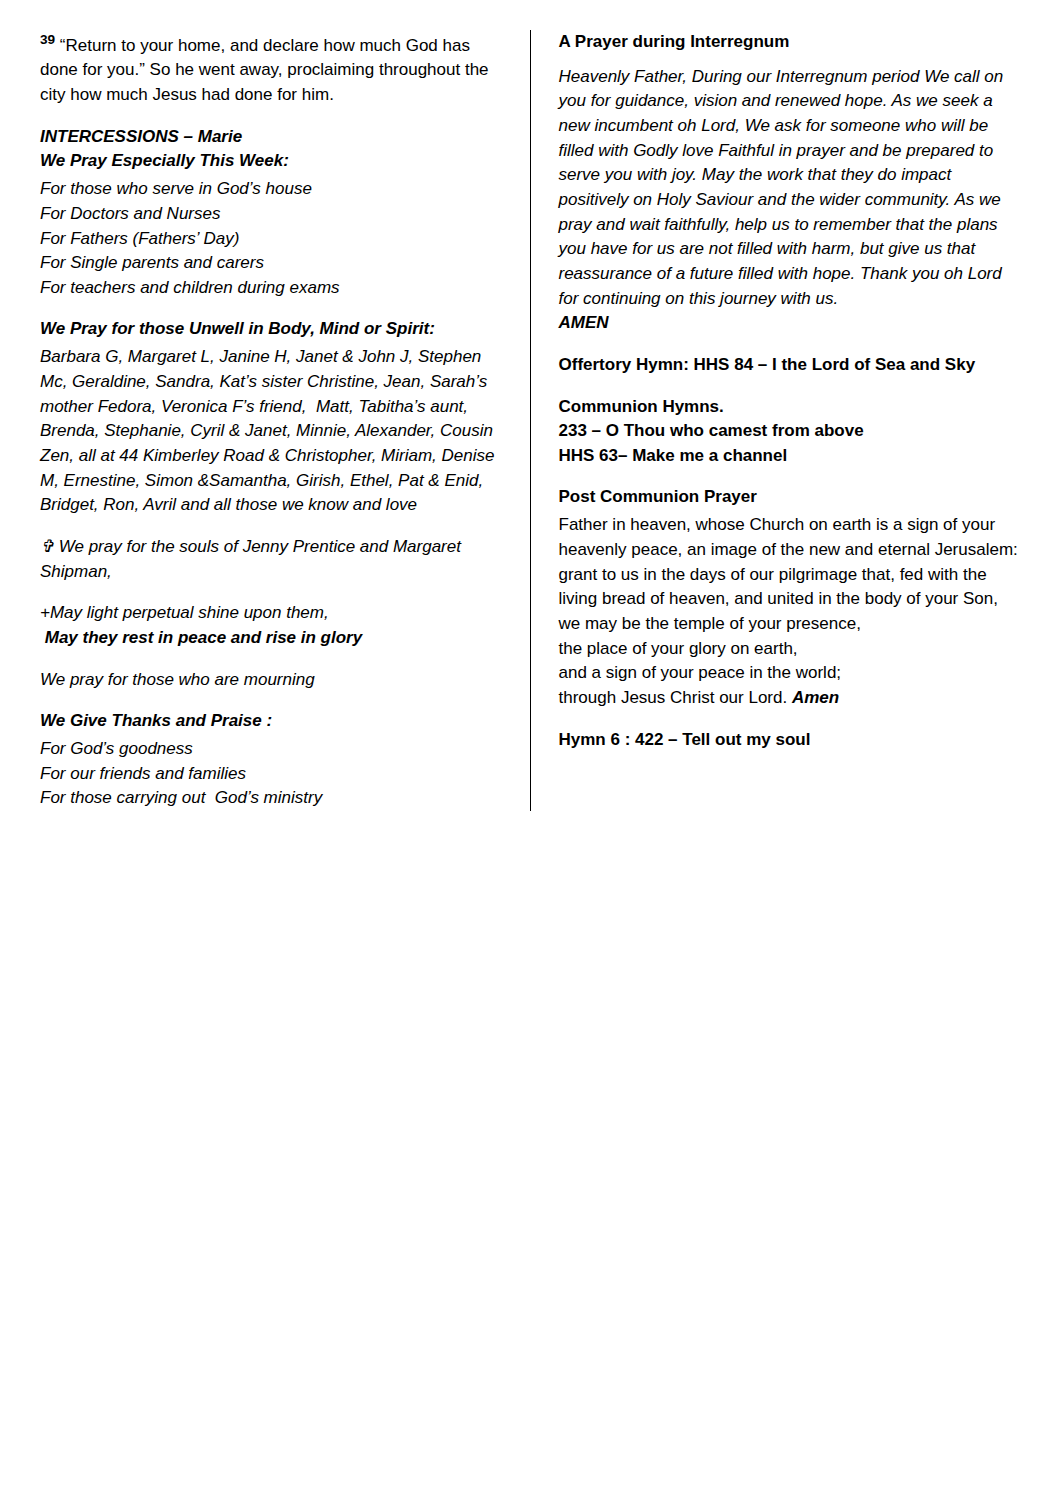39 “Return to your home, and declare how much God has done for you.” So he went away, proclaiming throughout the city how much Jesus had done for him.
INTERCESSIONS – Marie
We Pray Especially This Week:
For those who serve in God’s house
For Doctors and Nurses
For Fathers (Fathers’ Day)
For Single parents and carers
For teachers and children during exams
We Pray for those Unwell in Body, Mind or Spirit:
Barbara G, Margaret L, Janine H, Janet & John J, Stephen Mc, Geraldine, Sandra, Kat’s sister Christine, Jean, Sarah’s mother Fedora, Veronica F’s friend, Matt, Tabitha’s aunt, Brenda, Stephanie, Cyril & Janet, Minnie, Alexander, Cousin Zen, all at 44 Kimberley Road & Christopher, Miriam, Denise M, Ernestine, Simon &Samantha, Girish, Ethel, Pat & Enid, Bridget, Ron, Avril and all those we know and love
✞ We pray for the souls of Jenny Prentice and Margaret Shipman,
+May light perpetual shine upon them,
May they rest in peace and rise in glory
We pray for those who are mourning
We Give Thanks and Praise :
For God’s goodness
For our friends and families
For those carrying out God’s ministry
A Prayer during Interregnum
Heavenly Father, During our Interregnum period We call on you for guidance, vision and renewed hope. As we seek a new incumbent oh Lord, We ask for someone who will be filled with Godly love Faithful in prayer and be prepared to serve you with joy. May the work that they do impact positively on Holy Saviour and the wider community. As we pray and wait faithfully, help us to remember that the plans you have for us are not filled with harm, but give us that reassurance of a future filled with hope. Thank you oh Lord for continuing on this journey with us.
AMEN
Offertory Hymn: HHS 84 – I the Lord of Sea and Sky
Communion Hymns.
233 – O Thou who camest from above
HHS 63– Make me a channel
Post Communion Prayer
Father in heaven, whose Church on earth is a sign of your heavenly peace, an image of the new and eternal Jerusalem: grant to us in the days of our pilgrimage that, fed with the living bread of heaven, and united in the body of your Son, we may be the temple of your presence,
the place of your glory on earth,
and a sign of your peace in the world;
through Jesus Christ our Lord. Amen
Hymn 6 : 422 – Tell out my soul